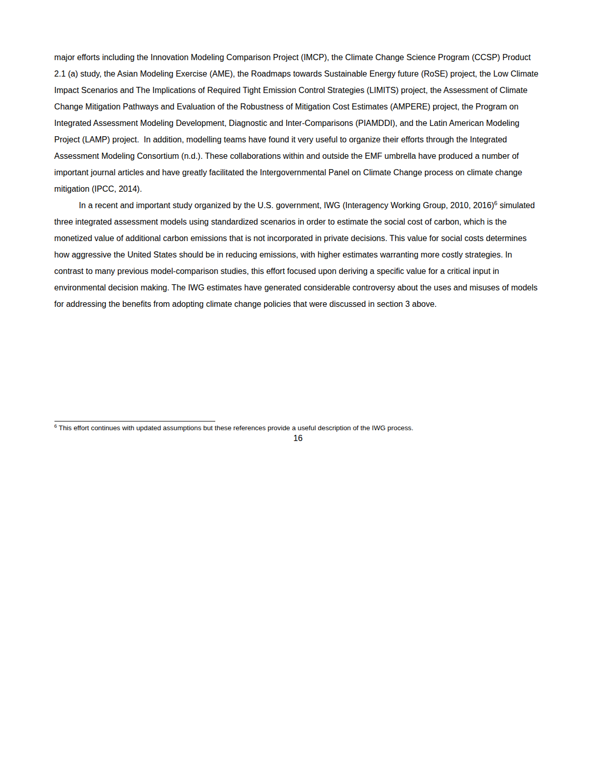major efforts including the Innovation Modeling Comparison Project (IMCP), the Climate Change Science Program (CCSP) Product 2.1 (a) study, the Asian Modeling Exercise (AME), the Roadmaps towards Sustainable Energy future (RoSE) project, the Low Climate Impact Scenarios and The Implications of Required Tight Emission Control Strategies (LIMITS) project, the Assessment of Climate Change Mitigation Pathways and Evaluation of the Robustness of Mitigation Cost Estimates (AMPERE) project, the Program on Integrated Assessment Modeling Development, Diagnostic and Inter-Comparisons (PIAMDDI), and the Latin American Modeling Project (LAMP) project. In addition, modelling teams have found it very useful to organize their efforts through the Integrated Assessment Modeling Consortium (n.d.). These collaborations within and outside the EMF umbrella have produced a number of important journal articles and have greatly facilitated the Intergovernmental Panel on Climate Change process on climate change mitigation (IPCC, 2014).
In a recent and important study organized by the U.S. government, IWG (Interagency Working Group, 2010, 2016)6 simulated three integrated assessment models using standardized scenarios in order to estimate the social cost of carbon, which is the monetized value of additional carbon emissions that is not incorporated in private decisions. This value for social costs determines how aggressive the United States should be in reducing emissions, with higher estimates warranting more costly strategies. In contrast to many previous model-comparison studies, this effort focused upon deriving a specific value for a critical input in environmental decision making. The IWG estimates have generated considerable controversy about the uses and misuses of models for addressing the benefits from adopting climate change policies that were discussed in section 3 above.
6 This effort continues with updated assumptions but these references provide a useful description of the IWG process.
16